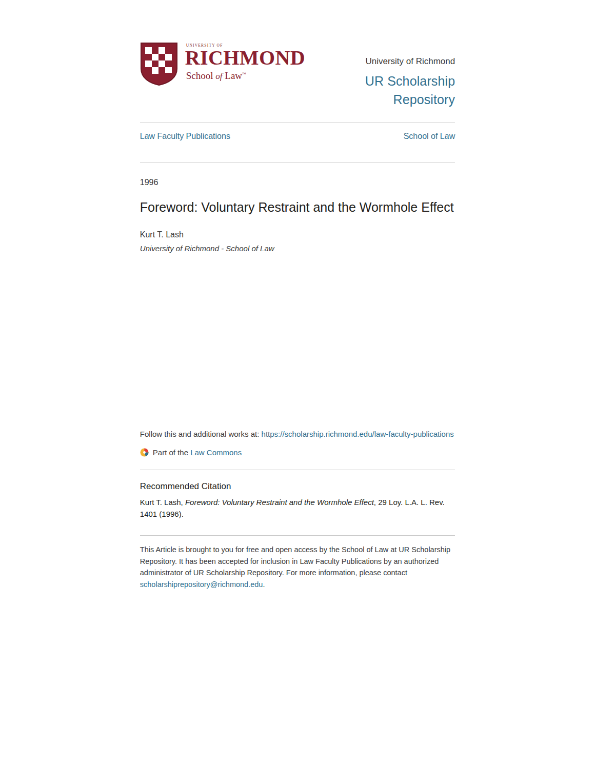University of
RICHMOND
School of Law™
University of Richmond
UR Scholarship Repository
Law Faculty Publications
School of Law
1996
Foreword: Voluntary Restraint and the Wormhole Effect
Kurt T. Lash
University of Richmond - School of Law
Follow this and additional works at: https://scholarship.richmond.edu/law-faculty-publications
Part of the Law Commons
Recommended Citation
Kurt T. Lash, Foreword: Voluntary Restraint and the Wormhole Effect, 29 Loy. L.A. L. Rev. 1401 (1996).
This Article is brought to you for free and open access by the School of Law at UR Scholarship Repository. It has been accepted for inclusion in Law Faculty Publications by an authorized administrator of UR Scholarship Repository. For more information, please contact scholarshiprepository@richmond.edu.